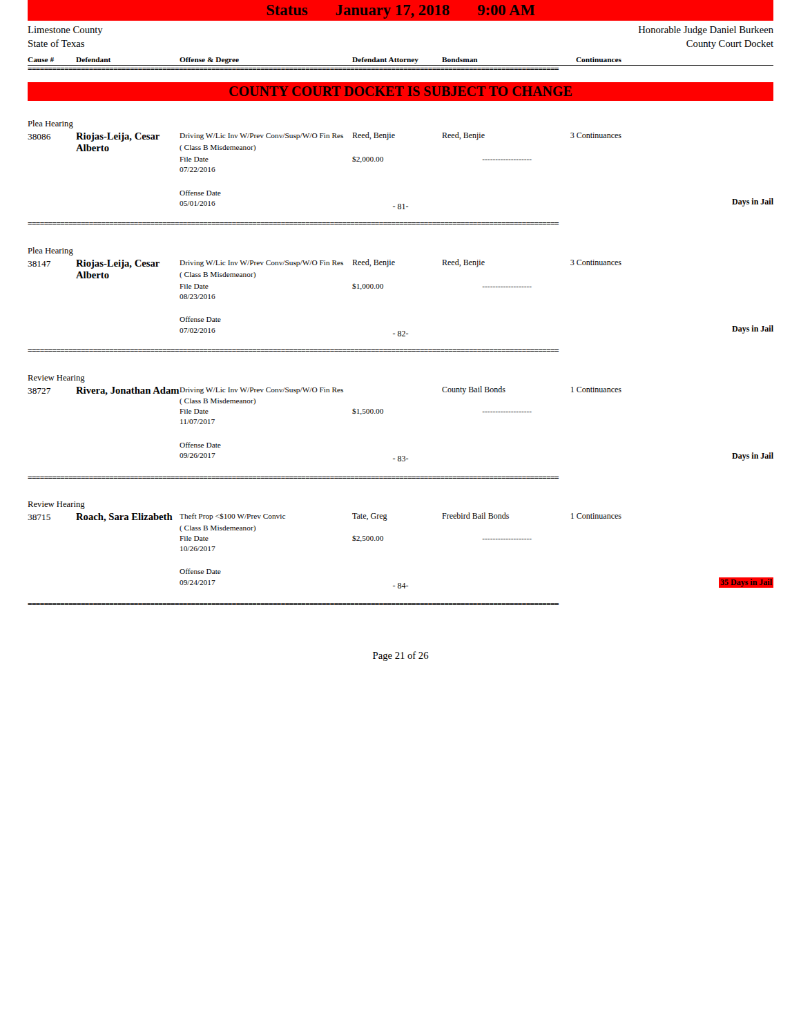Status January 17, 2018 9:00 AM
Limestone County
State of Texas
Honorable Judge Daniel Burkeen
County Court Docket
Cause # Defendant Offense & Degree Defendant Attorney Bondsman Continuances
==================================================================================================================================
COUNTY COURT DOCKET IS SUBJECT TO CHANGE
Plea Hearing
38086
Riojas-Leija, Cesar Alberto
Driving W/Lic Inv W/Prev Conv/Susp/W/O Fin Res ( Class B Misdemeanor)
Reed, Benjie
Reed, Benjie
3 Continuances
File Date
07/22/2016 $2,000.00 -------------------
Offense Date
05/01/2016
Days in Jail
- 81-
==================================================================================================================================
Plea Hearing
38147
Riojas-Leija, Cesar Alberto
Driving W/Lic Inv W/Prev Conv/Susp/W/O Fin Res ( Class B Misdemeanor)
Reed, Benjie
Reed, Benjie
3 Continuances
File Date
08/23/2016 $1,000.00 -------------------
Offense Date
07/02/2016
Days in Jail
- 82-
==================================================================================================================================
Review Hearing
38727
Rivera, Jonathan Adam
Driving W/Lic Inv W/Prev Conv/Susp/W/O Fin Res ( Class B Misdemeanor)
County Bail Bonds
1 Continuances
File Date
11/07/2017 $1,500.00 -------------------
Offense Date
09/26/2017
Days in Jail
- 83-
==================================================================================================================================
Review Hearing
38715
Roach, Sara Elizabeth
Theft Prop <$100 W/Prev Convic ( Class B Misdemeanor)
Tate, Greg
Freebird Bail Bonds
1 Continuances
File Date
10/26/2017 $2,500.00 -------------------
Offense Date
09/24/2017
35 Days in Jail
- 84-
==================================================================================================================================
Page 21 of 26